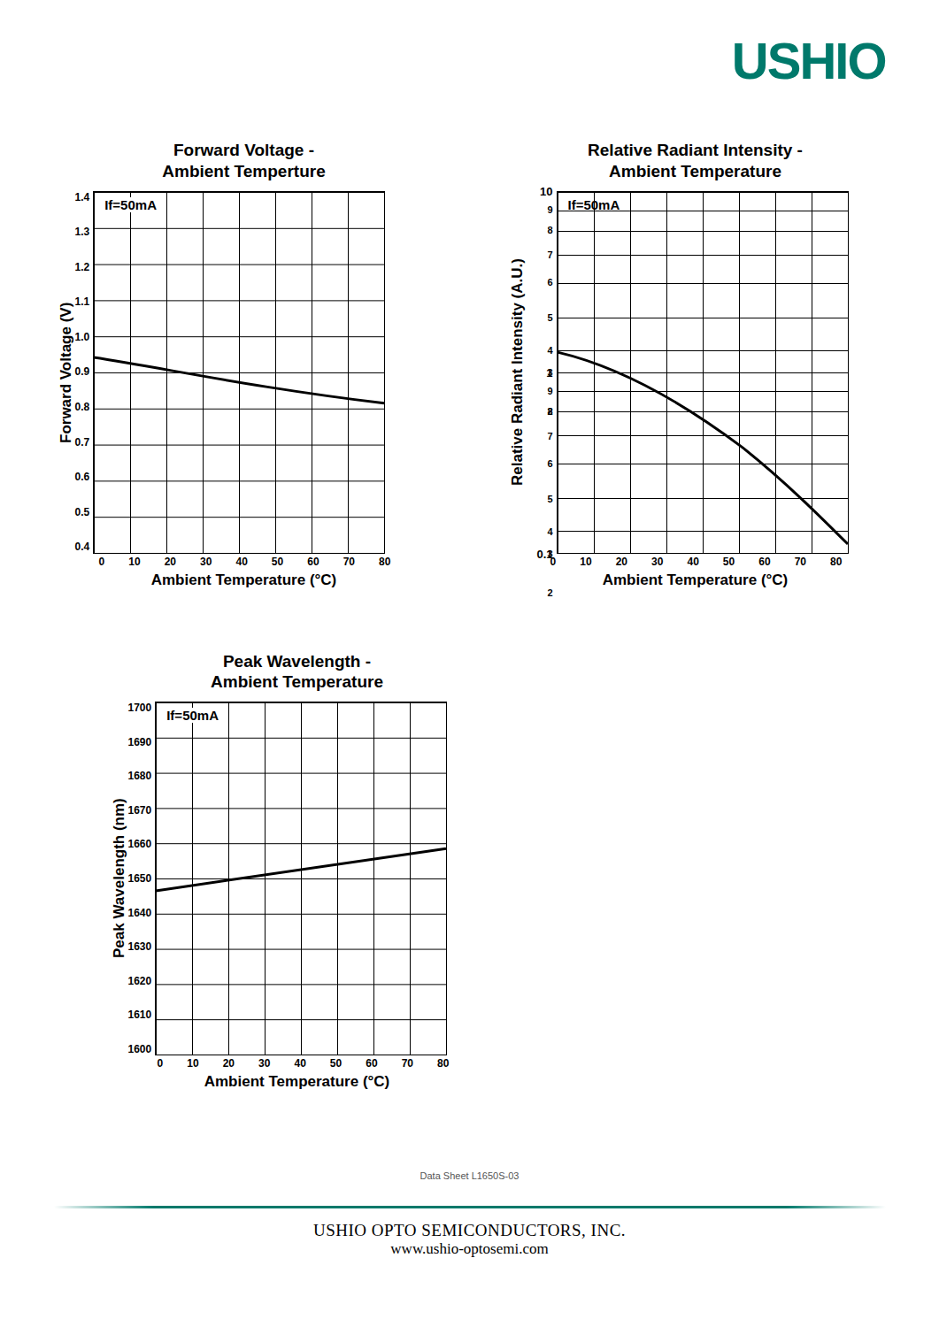USHIO
Forward Voltage -
Ambient Temperture
Forward Voltage (V)
1.41.31.21.11.0 0.90.80.70.60.50.4
If=50mA
010203040 50607080
Ambient Temperature (°C)
Relative Radiant Intensity -
Ambient Temperature
Relative Radiant Intensity (A.U.)
10 9 8 7 6 5 4 3 2 1 9 8 7 6 5 4 3 2 0.1
If=50mA
010203040 50607080
Ambient Temperature (°C)
Peak Wavelength -
Ambient Temperature
Peak Wavelength (nm)
17001690168016701660 165016401630162016101600
If=50mA
010203040 50607080
Ambient Temperature (°C)
Data Sheet L1650S-03
USHIO OPTO SEMICONDUCTORS, INC.
www.ushio-optosemi.com